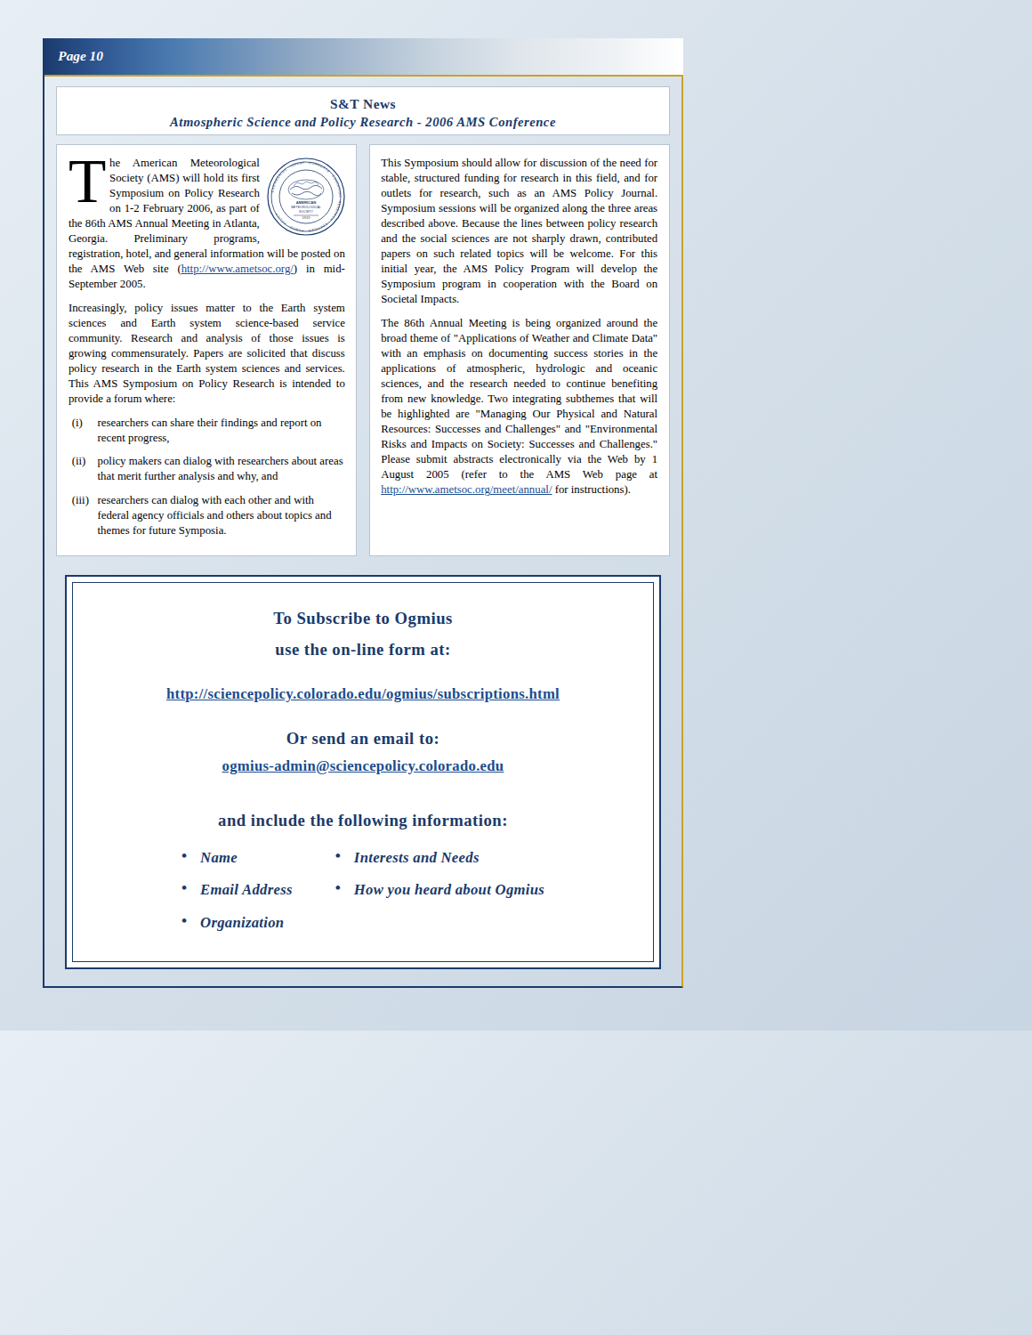Page 10
S&T News
Atmospheric Science and Policy Research - 2006 AMS Conference
ENGINEERING · INDUSTRY COMMERCE · EDUCATION RESEARCH · SERVICES PUBLIC · POLICY AMERICAN METEOROLOGICAL SOCIETY 1919
The American Meteorological Society (AMS) will hold its first Symposium on Policy Research on 1-2 February 2006, as part of the 86th AMS Annual Meeting in Atlanta, Georgia. Preliminary programs, registration, hotel, and general information will be posted on the AMS Web site (http://www.ametsoc.org/) in mid-September 2005.
Increasingly, policy issues matter to the Earth system sciences and Earth system science-based service community. Research and analysis of those issues is growing commensurately. Papers are solicited that discuss policy research in the Earth system sciences and services. This AMS Symposium on Policy Research is intended to provide a forum where:
(i) researchers can share their findings and report on recent progress,
(ii) policy makers can dialog with researchers about areas that merit further analysis and why, and
(iii) researchers can dialog with each other and with federal agency officials and others about topics and themes for future Symposia.
This Symposium should allow for discussion of the need for stable, structured funding for research in this field, and for outlets for research, such as an AMS Policy Journal. Symposium sessions will be organized along the three areas described above. Because the lines between policy research and the social sciences are not sharply drawn, contributed papers on such related topics will be welcome. For this initial year, the AMS Policy Program will develop the Symposium program in cooperation with the Board on Societal Impacts.
The 86th Annual Meeting is being organized around the broad theme of "Applications of Weather and Climate Data" with an emphasis on documenting success stories in the applications of atmospheric, hydrologic and oceanic sciences, and the research needed to continue benefiting from new knowledge. Two integrating subthemes that will be highlighted are "Managing Our Physical and Natural Resources: Successes and Challenges" and "Environmental Risks and Impacts on Society: Successes and Challenges." Please submit abstracts electronically via the Web by 1 August 2005 (refer to the AMS Web page at http://www.ametsoc.org/meet/annual/ for instructions).
To Subscribe to Ogmius
use the on-line form at:
http://sciencepolicy.colorado.edu/ogmius/subscriptions.html
Or send an email to:
ogmius-admin@sciencepolicy.colorado.edu
and include the following information:
Name
Email Address
Organization
Interests and Needs
How you heard about Ogmius